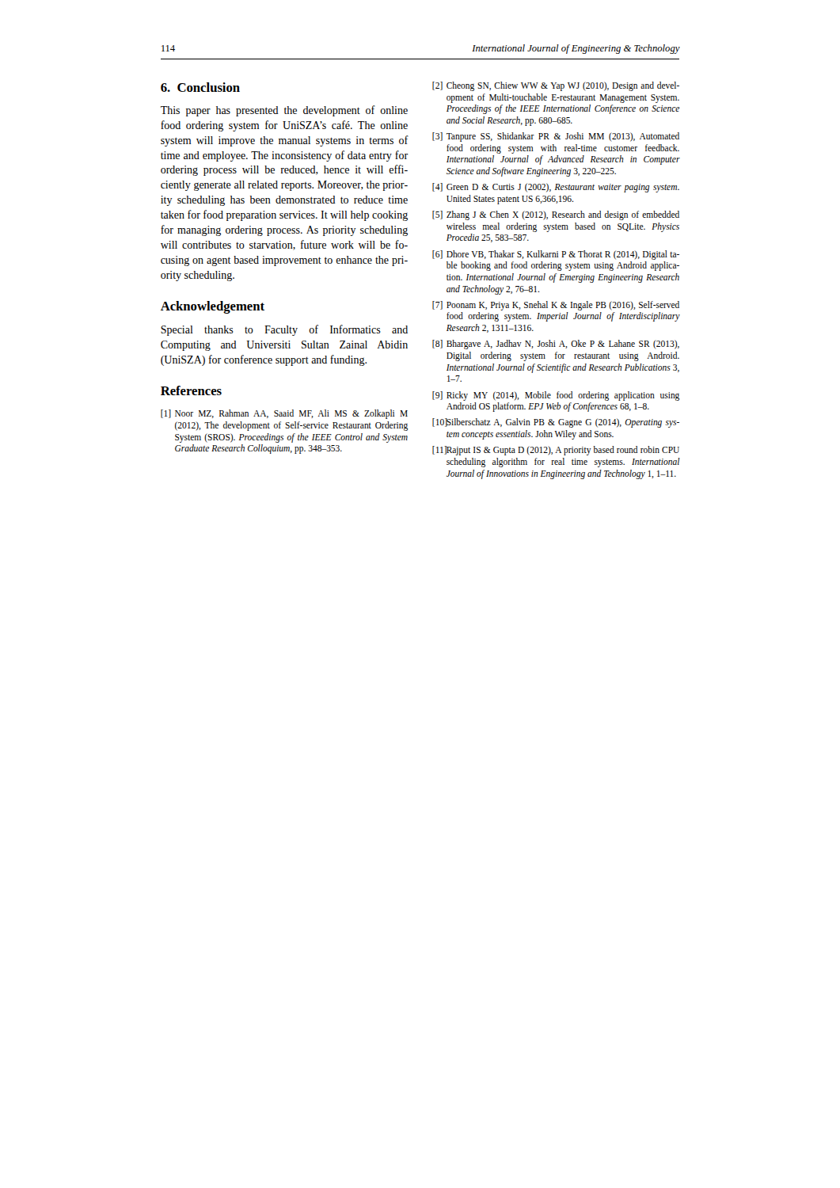114 International Journal of Engineering & Technology
6. Conclusion
This paper has presented the development of online food ordering system for UniSZA’s café. The online system will improve the manual systems in terms of time and employee. The inconsistency of data entry for ordering process will be reduced, hence it will efficiently generate all related reports. Moreover, the priority scheduling has been demonstrated to reduce time taken for food preparation services. It will help cooking for managing ordering process. As priority scheduling will contributes to starvation, future work will be focusing on agent based improvement to enhance the priority scheduling.
Acknowledgement
Special thanks to Faculty of Informatics and Computing and Universiti Sultan Zainal Abidin (UniSZA) for conference support and funding.
References
[1] Noor MZ, Rahman AA, Saaid MF, Ali MS & Zolkapli M (2012), The development of Self-service Restaurant Ordering System (SROS). Proceedings of the IEEE Control and System Graduate Research Colloquium, pp. 348–353.
[2] Cheong SN, Chiew WW & Yap WJ (2010), Design and development of Multi-touchable E-restaurant Management System. Proceedings of the IEEE International Conference on Science and Social Research, pp. 680–685.
[3] Tanpure SS, Shidankar PR & Joshi MM (2013), Automated food ordering system with real-time customer feedback. International Journal of Advanced Research in Computer Science and Software Engineering 3, 220–225.
[4] Green D & Curtis J (2002), Restaurant waiter paging system. United States patent US 6,366,196.
[5] Zhang J & Chen X (2012), Research and design of embedded wireless meal ordering system based on SQLite. Physics Procedia 25, 583–587.
[6] Dhore VB, Thakar S, Kulkarni P & Thorat R (2014), Digital table booking and food ordering system using Android application. International Journal of Emerging Engineering Research and Technology 2, 76–81.
[7] Poonam K, Priya K, Snehal K & Ingale PB (2016), Self-served food ordering system. Imperial Journal of Interdisciplinary Research 2, 1311–1316.
[8] Bhargave A, Jadhav N, Joshi A, Oke P & Lahane SR (2013), Digital ordering system for restaurant using Android. International Journal of Scientific and Research Publications 3, 1–7.
[9] Ricky MY (2014), Mobile food ordering application using Android OS platform. EPJ Web of Conferences 68, 1–8.
[10] Silberschatz A, Galvin PB & Gagne G (2014), Operating system concepts essentials. John Wiley and Sons.
[11] Rajput IS & Gupta D (2012), A priority based round robin CPU scheduling algorithm for real time systems. International Journal of Innovations in Engineering and Technology 1, 1–11.